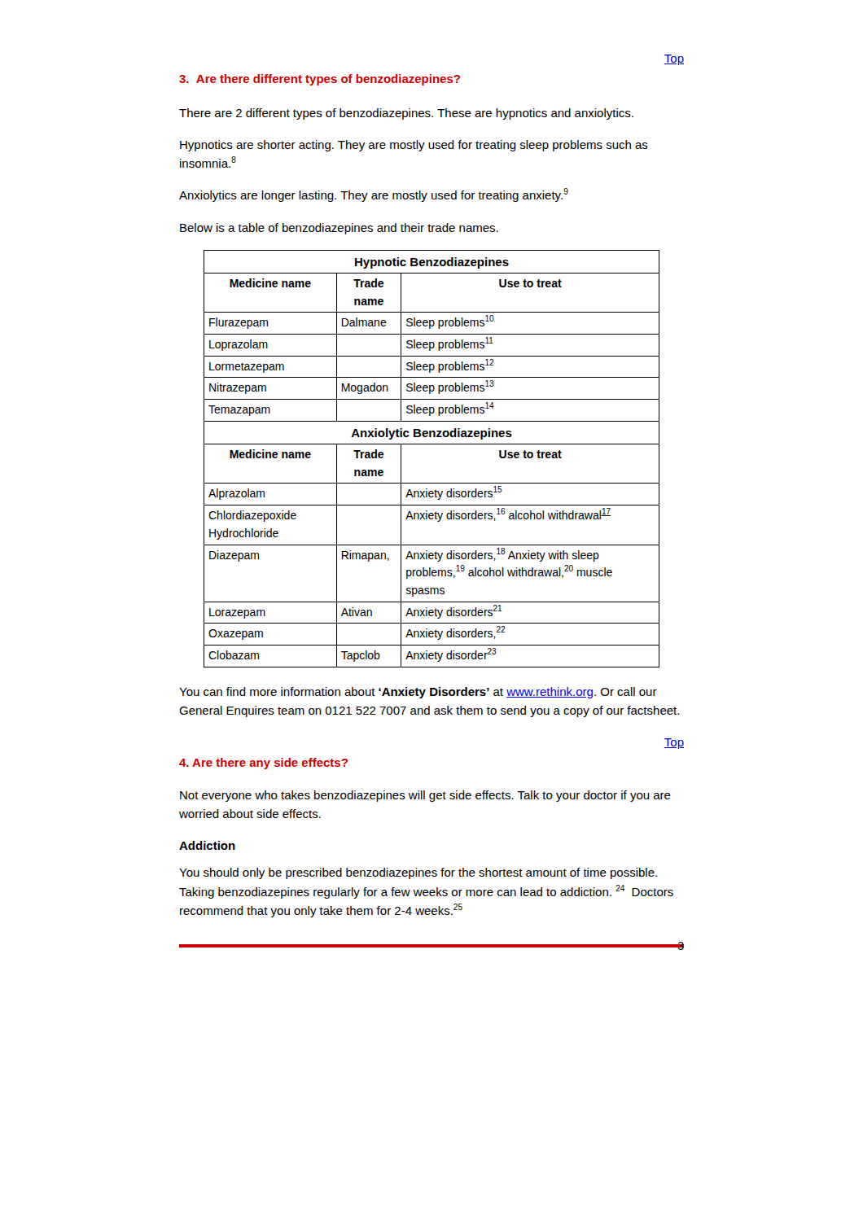Top
3. Are there different types of benzodiazepines?
There are 2 different types of benzodiazepines. These are hypnotics and anxiolytics.
Hypnotics are shorter acting. They are mostly used for treating sleep problems such as insomnia.8
Anxiolytics are longer lasting. They are mostly used for treating anxiety.9
Below is a table of benzodiazepines and their trade names.
| Hypnotic Benzodiazepines |
| --- |
| Medicine name | Trade name | Use to treat |
| Flurazepam | Dalmane | Sleep problems 10 |
| Loprazolam | | Sleep problems 11 |
| Lormetazepam | | Sleep problems 12 |
| Nitrazepam | Mogadon | Sleep problems 13 |
| Temazapam | | Sleep problems 14 |
| Anxiolytic Benzodiazepines |
| Medicine name | Trade name | Use to treat |
| Alprazolam | | Anxiety disorders 15 |
| Chlordiazepoxide Hydrochloride | | Anxiety disorders, 16 alcohol withdrawal 17 |
| Diazepam | Rimapan, | Anxiety disorders, 18 Anxiety with sleep problems, 19 alcohol withdrawal, 20 muscle spasms |
| Lorazepam | Ativan | Anxiety disorders 21 |
| Oxazepam | | Anxiety disorders, 22 |
| Clobazam | Tapclob | Anxiety disorder 23 |
You can find more information about ‘Anxiety Disorders’ at www.rethink.org. Or call our General Enquires team on 0121 522 7007 and ask them to send you a copy of our factsheet.
Top
4. Are there any side effects?
Not everyone who takes benzodiazepines will get side effects. Talk to your doctor if you are worried about side effects.
Addiction
You should only be prescribed benzodiazepines for the shortest amount of time possible. Taking benzodiazepines regularly for a few weeks or more can lead to addiction. 24 Doctors recommend that you only take them for 2-4 weeks.25
3